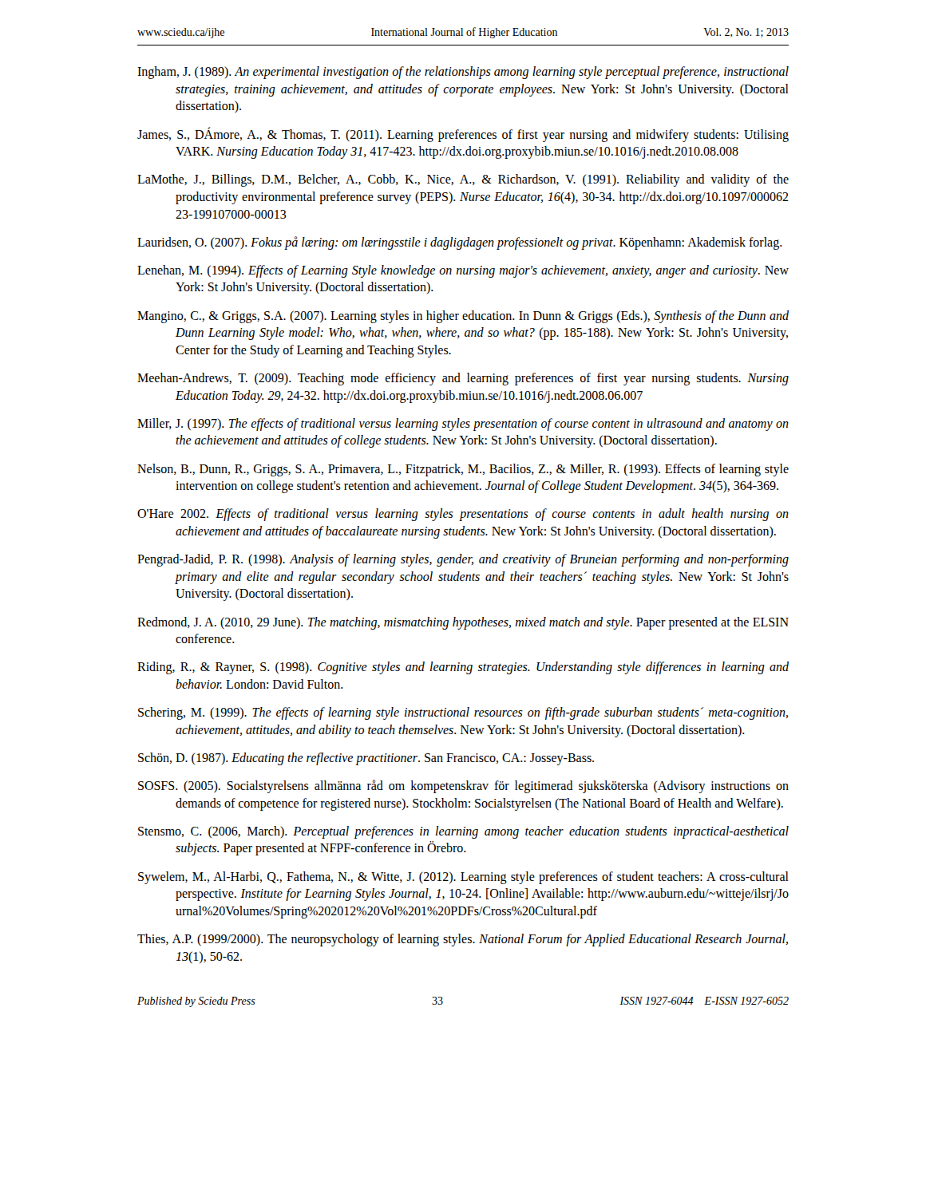www.sciedu.ca/ijhe International Journal of Higher Education Vol. 2, No. 1; 2013
Ingham, J. (1989). An experimental investigation of the relationships among learning style perceptual preference, instructional strategies, training achievement, and attitudes of corporate employees. New York: St John's University. (Doctoral dissertation).
James, S., DÁmore, A., & Thomas, T. (2011). Learning preferences of first year nursing and midwifery students: Utilising VARK. Nursing Education Today 31, 417-423. http://dx.doi.org.proxybib.miun.se/10.1016/j.nedt.2010.08.008
LaMothe, J., Billings, D.M., Belcher, A., Cobb, K., Nice, A., & Richardson, V. (1991). Reliability and validity of the productivity environmental preference survey (PEPS). Nurse Educator, 16(4), 30-34. http://dx.doi.org/10.1097/00006223-199107000-00013
Lauridsen, O. (2007). Fokus på læring: om læringsstile i dagligdagen professionelt og privat. Köpenhamn: Akademisk forlag.
Lenehan, M. (1994). Effects of Learning Style knowledge on nursing major's achievement, anxiety, anger and curiosity. New York: St John's University. (Doctoral dissertation).
Mangino, C., & Griggs, S.A. (2007). Learning styles in higher education. In Dunn & Griggs (Eds.), Synthesis of the Dunn and Dunn Learning Style model: Who, what, when, where, and so what? (pp. 185-188). New York: St. John's University, Center for the Study of Learning and Teaching Styles.
Meehan-Andrews, T. (2009). Teaching mode efficiency and learning preferences of first year nursing students. Nursing Education Today. 29, 24-32. http://dx.doi.org.proxybib.miun.se/10.1016/j.nedt.2008.06.007
Miller, J. (1997). The effects of traditional versus learning styles presentation of course content in ultrasound and anatomy on the achievement and attitudes of college students. New York: St John's University. (Doctoral dissertation).
Nelson, B., Dunn, R., Griggs, S. A., Primavera, L., Fitzpatrick, M., Bacilios, Z., & Miller, R. (1993). Effects of learning style intervention on college student's retention and achievement. Journal of College Student Development. 34(5), 364-369.
O'Hare 2002. Effects of traditional versus learning styles presentations of course contents in adult health nursing on achievement and attitudes of baccalaureate nursing students. New York: St John's University. (Doctoral dissertation).
Pengrad-Jadid, P. R. (1998). Analysis of learning styles, gender, and creativity of Bruneian performing and non-performing primary and elite and regular secondary school students and their teachers´ teaching styles. New York: St John's University. (Doctoral dissertation).
Redmond, J. A. (2010, 29 June). The matching, mismatching hypotheses, mixed match and style. Paper presented at the ELSIN conference.
Riding, R., & Rayner, S. (1998). Cognitive styles and learning strategies. Understanding style differences in learning and behavior. London: David Fulton.
Schering, M. (1999). The effects of learning style instructional resources on fifth-grade suburban students´ meta-cognition, achievement, attitudes, and ability to teach themselves. New York: St John's University. (Doctoral dissertation).
Schön, D. (1987). Educating the reflective practitioner. San Francisco, CA.: Jossey-Bass.
SOSFS. (2005). Socialstyrelsens allmänna råd om kompetenskrav för legitimerad sjuksköterska (Advisory instructions on demands of competence for registered nurse). Stockholm: Socialstyrelsen (The National Board of Health and Welfare).
Stensmo, C. (2006, March). Perceptual preferences in learning among teacher education students inpractical-aesthetical subjects. Paper presented at NFPF-conference in Örebro.
Sywelem, M., Al-Harbi, Q., Fathema, N., & Witte, J. (2012). Learning style preferences of student teachers: A cross-cultural perspective. Institute for Learning Styles Journal, 1, 10-24. [Online] Available: http://www.auburn.edu/~witteje/ilsrj/Journal%20Volumes/Spring%202012%20Vol%201%20PDFs/Cross%20Cultural.pdf
Thies, A.P. (1999/2000). The neuropsychology of learning styles. National Forum for Applied Educational Research Journal, 13(1), 50-62.
Published by Sciedu Press 33 ISSN 1927-6044 E-ISSN 1927-6052